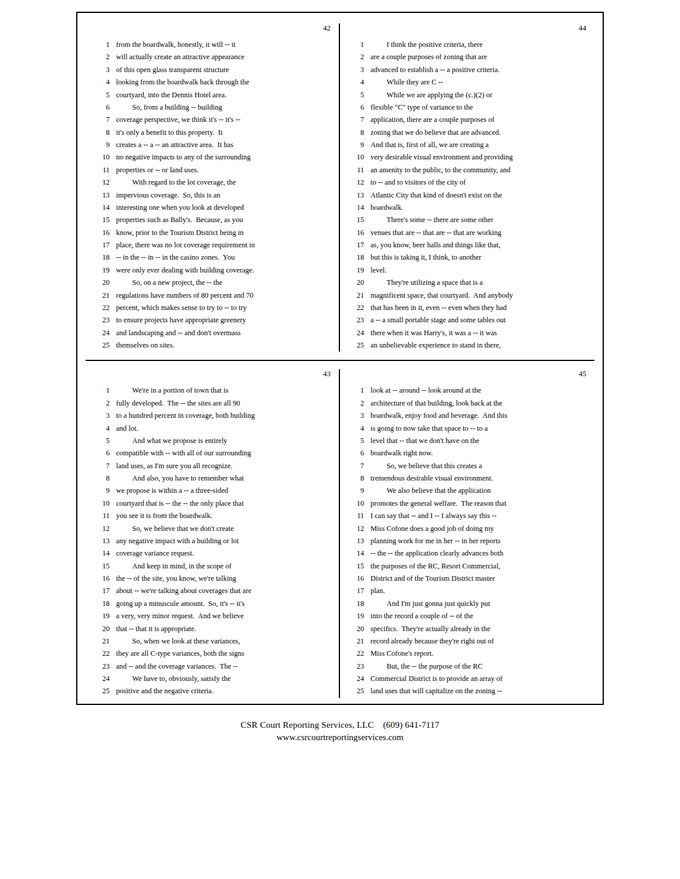42
| 1 | from the boardwalk, honestly, it will -- it |
| 2 | will actually create an attractive appearance |
| 3 | of this open glass transparent structure |
| 4 | looking from the boardwalk back through the |
| 5 | courtyard, into the Dennis Hotel area. |
| 6 | So, from a building -- building |
| 7 | coverage perspective, we think it's -- it's -- |
| 8 | it's only a benefit to this property. It |
| 9 | creates a -- a -- an attractive area. It has |
| 10 | no negative impacts to any of the surrounding |
| 11 | properties or -- or land uses. |
| 12 | With regard to the lot coverage, the |
| 13 | impervious coverage. So, this is an |
| 14 | interesting one when you look at developed |
| 15 | properties such as Bally's. Because, as you |
| 16 | know, prior to the Tourism District being in |
| 17 | place, there was no lot coverage requirement in |
| 18 | -- in the -- in -- in the casino zones. You |
| 19 | were only ever dealing with building coverage. |
| 20 | So, on a new project, the -- the |
| 21 | regulations have numbers of 80 percent and 70 |
| 22 | percent, which makes sense to try to -- to try |
| 23 | to ensure projects have appropriate greenery |
| 24 | and landscaping and -- and don't overmass |
| 25 | themselves on sites. |
44
| 1 | I think the positive criteria, there |
| 2 | are a couple purposes of zoning that are |
| 3 | advanced to establish a -- a positive criteria. |
| 4 | While they are C -- |
| 5 | While we are applying the (c.)(2) or |
| 6 | flexible "C" type of variance to the |
| 7 | application, there are a couple purposes of |
| 8 | zoning that we do believe that are advanced. |
| 9 | And that is, first of all, we are creating a |
| 10 | very desirable visual environment and providing |
| 11 | an amenity to the public, to the community, and |
| 12 | to -- and to visitors of the city of |
| 13 | Atlantic City that kind of doesn't exist on the |
| 14 | boardwalk. |
| 15 | There's some -- there are some other |
| 16 | venues that are -- that are -- that are working |
| 17 | as, you know, beer halls and things like that, |
| 18 | but this is taking it, I think, to another |
| 19 | level. |
| 20 | They're utilizing a space that is a |
| 21 | magnificent space, that courtyard. And anybody |
| 22 | that has been in it, even -- even when they had |
| 23 | a -- a small portable stage and some tables out |
| 24 | there when it was Harry's, it was a -- it was |
| 25 | an unbelievable experience to stand in there, |
43
| 1 | We're in a portion of town that is |
| 2 | fully developed. The -- the sites are all 90 |
| 3 | to a hundred percent in coverage, both building |
| 4 | and lot. |
| 5 | And what we propose is entirely |
| 6 | compatible with -- with all of our surrounding |
| 7 | land uses, as I'm sure you all recognize. |
| 8 | And also, you have to remember what |
| 9 | we propose is within a -- a three-sided |
| 10 | courtyard that is -- the -- the only place that |
| 11 | you see it is from the boardwalk. |
| 12 | So, we believe that we don't create |
| 13 | any negative impact with a building or lot |
| 14 | coverage variance request. |
| 15 | And keep in mind, in the scope of |
| 16 | the -- of the site, you know, we're talking |
| 17 | about -- we're talking about coverages that are |
| 18 | going up a minuscule amount. So, it's -- it's |
| 19 | a very, very minor request. And we believe |
| 20 | that -- that it is appropriate. |
| 21 | So, when we look at these variances, |
| 22 | they are all C-type variances, both the signs |
| 23 | and -- and the coverage variances. The -- |
| 24 | We have to, obviously, satisfy the |
| 25 | positive and the negative criteria. |
45
| 1 | look at -- around -- look around at the |
| 2 | architecture of that building, look back at the |
| 3 | boardwalk, enjoy food and beverage. And this |
| 4 | is going to now take that space to -- to a |
| 5 | level that -- that we don't have on the |
| 6 | boardwalk right now. |
| 7 | So, we believe that this creates a |
| 8 | tremendous desirable visual environment. |
| 9 | We also believe that the application |
| 10 | promotes the general welfare. The reason that |
| 11 | I can say that -- and I -- I always say this -- |
| 12 | Miss Cofone does a good job of doing my |
| 13 | planning work for me in her -- in her reports |
| 14 | -- the -- the application clearly advances both |
| 15 | the purposes of the RC, Resort Commercial, |
| 16 | District and of the Tourism District master |
| 17 | plan. |
| 18 | And I'm just gonna just quickly put |
| 19 | into the record a couple of -- of the |
| 20 | specifics. They're actually already in the |
| 21 | record already because they're right out of |
| 22 | Miss Cofone's report. |
| 23 | But, the -- the purpose of the RC |
| 24 | Commercial District is to provide an array of |
| 25 | land uses that will capitalize on the zoning -- |
CSR Court Reporting Services, LLC (609) 641-7117
www.csrcourtreportingservices.com